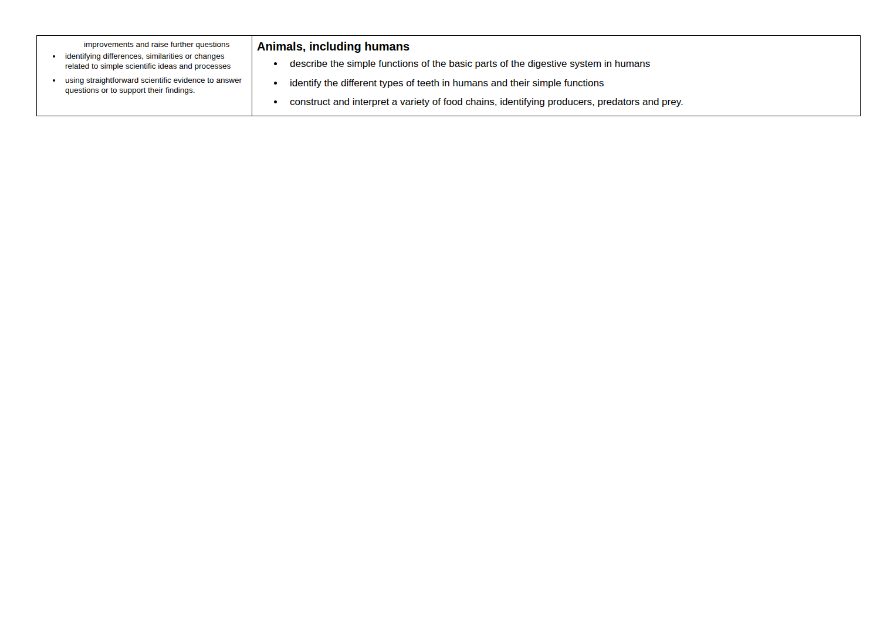| improvements and raise further questions identifying differences, similarities or changes related to simple scientific ideas and processes using straightforward scientific evidence to answer questions or to support their findings. | Animals, including humans describe the simple functions of the basic parts of the digestive system in humans identify the different types of teeth in humans and their simple functions construct and interpret a variety of food chains, identifying producers, predators and prey. |